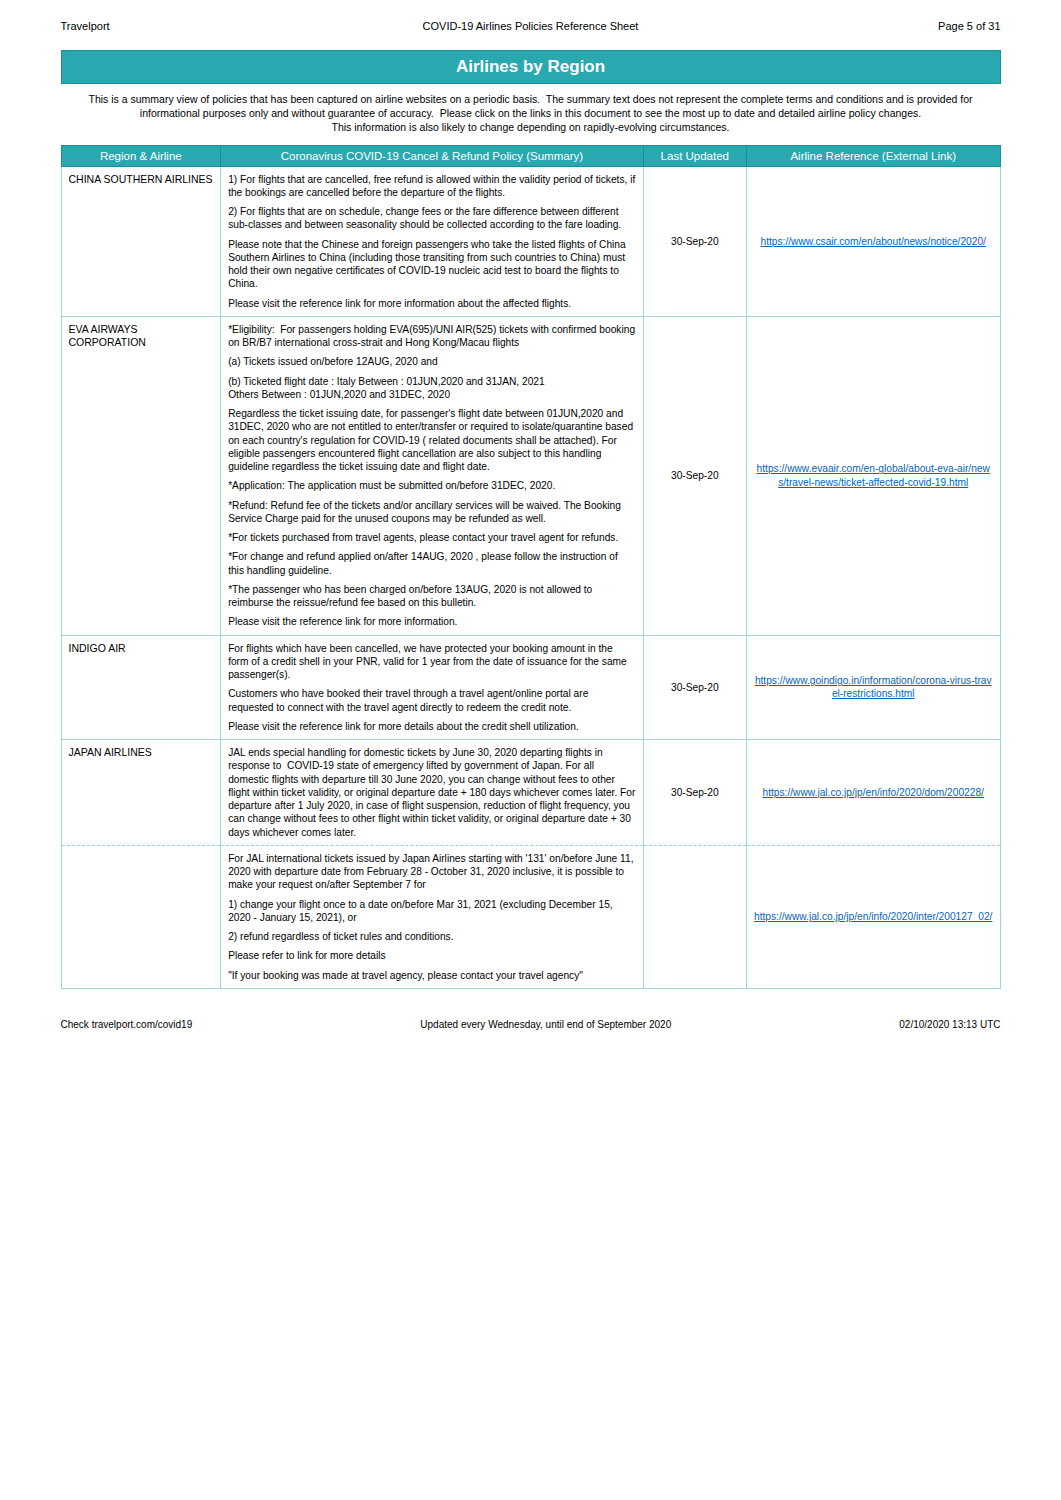Travelport
COVID-19 Airlines Policies Reference Sheet
Page 5 of 31
Airlines by Region
This is a summary view of policies that has been captured on airline websites on a periodic basis. The summary text does not represent the complete terms and conditions and is provided for informational purposes only and without guarantee of accuracy. Please click on the links in this document to see the most up to date and detailed airline policy changes.
This information is also likely to change depending on rapidly-evolving circumstances.
| Region & Airline | Coronavirus COVID-19 Cancel & Refund Policy (Summary) | Last Updated | Airline Reference (External Link) |
| --- | --- | --- | --- |
| CHINA SOUTHERN AIRLINES | 1) For flights that are cancelled, free refund is allowed within the validity period of tickets, if the bookings are cancelled before the departure of the flights. 2) For flights that are on schedule, change fees or the fare difference between different sub-classes and between seasonality should be collected according to the fare loading. Please note that the Chinese and foreign passengers who take the listed flights of China Southern Airlines to China (including those transiting from such countries to China) must hold their own negative certificates of COVID-19 nucleic acid test to board the flights to China. Please visit the reference link for more information about the affected flights. | 30-Sep-20 | https://www.csair.com/en/about/news/notice/2020/ |
| EVA AIRWAYS CORPORATION | *Eligibility: For passengers holding EVA(695)/UNI AIR(525) tickets with confirmed booking on BR/B7 international cross-strait and Hong Kong/Macau flights (a) Tickets issued on/before 12AUG, 2020 and (b) Ticketed flight date : Italy Between : 01JUN,2020 and 31JAN, 2021 Others Between : 01JUN,2020 and 31DEC, 2020 Regardless the ticket issuing date, for passenger's flight date between 01JUN,2020 and 31DEC, 2020 who are not entitled to enter/transfer or required to isolate/quarantine based on each country's regulation for COVID-19 ( related documents shall be attached). For eligible passengers encountered flight cancellation are also subject to this handling guideline regardless the ticket issuing date and flight date. *Application: The application must be submitted on/before 31DEC, 2020. *Refund: Refund fee of the tickets and/or ancillary services will be waived. The Booking Service Charge paid for the unused coupons may be refunded as well. *For tickets purchased from travel agents, please contact your travel agent for refunds. *For change and refund applied on/after 14AUG, 2020 , please follow the instruction of this handling guideline. *The passenger who has been charged on/before 13AUG, 2020 is not allowed to reimburse the reissue/refund fee based on this bulletin. Please visit the reference link for more information. | 30-Sep-20 | https://www.evaair.com/en-global/about-eva-air/news/travel-news/ticket-affected-covid-19.html |
| INDIGO AIR | For flights which have been cancelled, we have protected your booking amount in the form of a credit shell in your PNR, valid for 1 year from the date of issuance for the same passenger(s). Customers who have booked their travel through a travel agent/online portal are requested to connect with the travel agent directly to redeem the credit note. Please visit the reference link for more details about the credit shell utilization. | 30-Sep-20 | https://www.goindigo.in/information/corona-virus-travel-restrictions.html |
| JAPAN AIRLINES | JAL ends special handling for domestic tickets by June 30, 2020 departing flights in response to COVID-19 state of emergency lifted by government of Japan. For all domestic flights with departure till 30 June 2020, you can change without fees to other flight within ticket validity, or original departure date + 180 days whichever comes later. For departure after 1 July 2020, in case of flight suspension, reduction of flight frequency, you can change without fees to other flight within ticket validity, or original departure date + 30 days whichever comes later. | 30-Sep-20 | https://www.jal.co.jp/jp/en/info/2020/dom/200228/ |
| | For JAL international tickets issued by Japan Airlines starting with '131' on/before June 11, 2020 with departure date from February 28 - October 31, 2020 inclusive, it is possible to make your request on/after September 7 for 1) change your flight once to a date on/before Mar 31, 2021 (excluding December 15, 2020 - January 15, 2021), or 2) refund regardless of ticket rules and conditions. Please refer to link for more details "If your booking was made at travel agency, please contact your travel agency" | | https://www.jal.co.jp/jp/en/info/2020/inter/200127_02/ |
Check travelport.com/covid19
Updated every Wednesday, until end of September 2020
02/10/2020 13:13 UTC